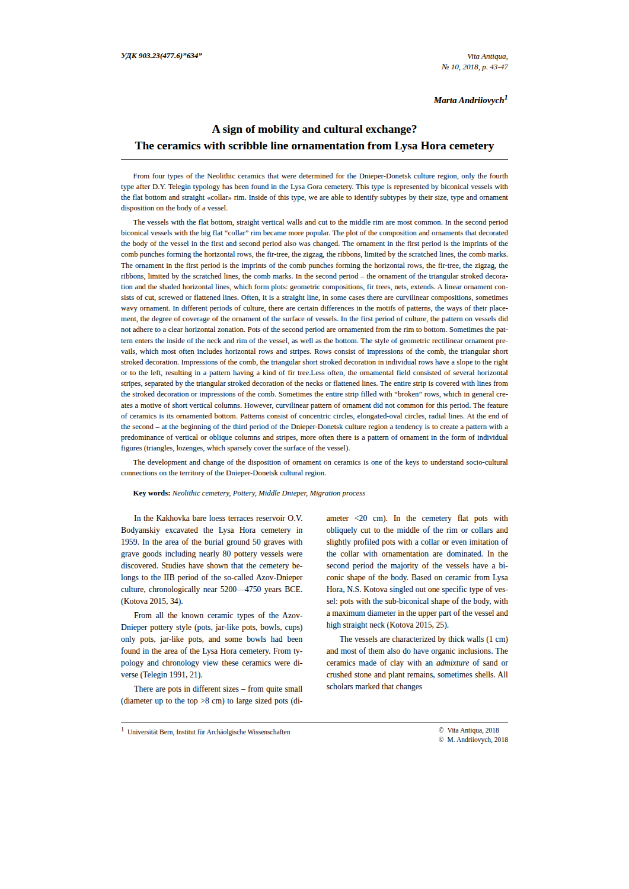УДК 903.23(477.6)”634”
Vita Antiqua,
№ 10, 2018, p. 43-47
Marta Andriiovych1
A sign of mobility and cultural exchange?
The ceramics with scribble line ornamentation from Lysa Hora cemetery
From four types of the Neolithic ceramics that were determined for the Dnieper-Donetsk culture region, only the fourth type after D.Y. Telegin typology has been found in the Lysa Gora cemetery. This type is represented by biconical vessels with the flat bottom and straight «collar» rim. Inside of this type, we are able to identify subtypes by their size, type and ornament disposition on the body of a vessel.
The vessels with the flat bottom, straight vertical walls and cut to the middle rim are most common. In the second period biconical vessels with the big flat “collar” rim became more popular. The plot of the composition and ornaments that decorated the body of the vessel in the first and second period also was changed. The ornament in the first period is the imprints of the comb punches forming the horizontal rows, the fir-tree, the zigzag, the ribbons, limited by the scratched lines, the comb marks. The ornament in the first period is the imprints of the comb punches forming the horizontal rows, the fir-tree, the zigzag, the ribbons, limited by the scratched lines, the comb marks. In the second period – the ornament of the triangular stroked decoration and the shaded horizontal lines, which form plots: geometric compositions, fir trees, nets, extends. A linear ornament consists of cut, screwed or flattened lines. Often, it is a straight line, in some cases there are curvilinear compositions, sometimes wavy ornament. In different periods of culture, there are certain differences in the motifs of patterns, the ways of their placement, the degree of coverage of the ornament of the surface of vessels. In the first period of culture, the pattern on vessels did not adhere to a clear horizontal zonation. Pots of the second period are ornamented from the rim to bottom. Sometimes the pattern enters the inside of the neck and rim of the vessel, as well as the bottom. The style of geometric rectilinear ornament prevails, which most often includes horizontal rows and stripes. Rows consist of impressions of the comb, the triangular short stroked decoration. Impressions of the comb, the triangular short stroked decoration in individual rows have a slope to the right or to the left, resulting in a pattern having a kind of fir tree.Less often, the ornamental field consisted of several horizontal stripes, separated by the triangular stroked decoration of the necks or flattened lines. The entire strip is covered with lines from the stroked decoration or impressions of the comb. Sometimes the entire strip filled with “broken” rows, which in general creates a motive of short vertical columns. However, curvilinear pattern of ornament did not common for this period. The feature of ceramics is its ornamented bottom. Patterns consist of concentric circles, elongated-oval circles, radial lines. At the end of the second – at the beginning of the third period of the Dnieper-Donetsk culture region a tendency is to create a pattern with a predominance of vertical or oblique columns and stripes, more often there is a pattern of ornament in the form of individual figures (triangles, lozenges, which sparsely cover the surface of the vessel).
The development and change of the disposition of ornament on ceramics is one of the keys to understand socio-cultural connections on the territory of the Dnieper-Donetsk cultural region.
Key words: Neolithic cemetery, Pottery, Middle Dnieper, Migration process
In the Kakhovka bare loess terraces reservoir O.V. Bodyanskiy excavated the Lysa Hora cemetery in 1959. In the area of the burial ground 50 graves with grave goods including nearly 80 pottery vessels were discovered. Studies have shown that the cemetery belongs to the IIB period of the so-called Azov-Dnieper culture, chronologically near 5200—4750 years BCE. (Kotova 2015, 34).
From all the known ceramic types of the Azov-Dnieper pottery style (pots, jar-like pots, bowls, cups) only pots, jar-like pots, and some bowls had been found in the area of the Lysa Hora cemetery. From typology and chronology view these ceramics were diverse (Telegin 1991, 21).
There are pots in different sizes – from quite small (diameter up to the top >8 cm) to large sized pots (diameter <20 cm). In the cemetery flat pots with obliquely cut to the middle of the rim or collars and slightly profiled pots with a collar or even imitation of the collar with ornamentation are dominated. In the second period the majority of the vessels have a biconic shape of the body. Based on ceramic from Lysa Hora, N.S. Kotova singled out one specific type of vessel: pots with the sub-biconical shape of the body, with a maximum diameter in the upper part of the vessel and high straight neck (Kotova 2015, 25).
The vessels are characterized by thick walls (1 cm) and most of them also do have organic inclusions. The ceramics made of clay with an admixture of sand or crushed stone and plant remains, sometimes shells. All scholars marked that changes
1 Universität Bern, Institut für Archäolgische Wissenschaften
© Vita Antiqua, 2018
© M. Andriiovych, 2018